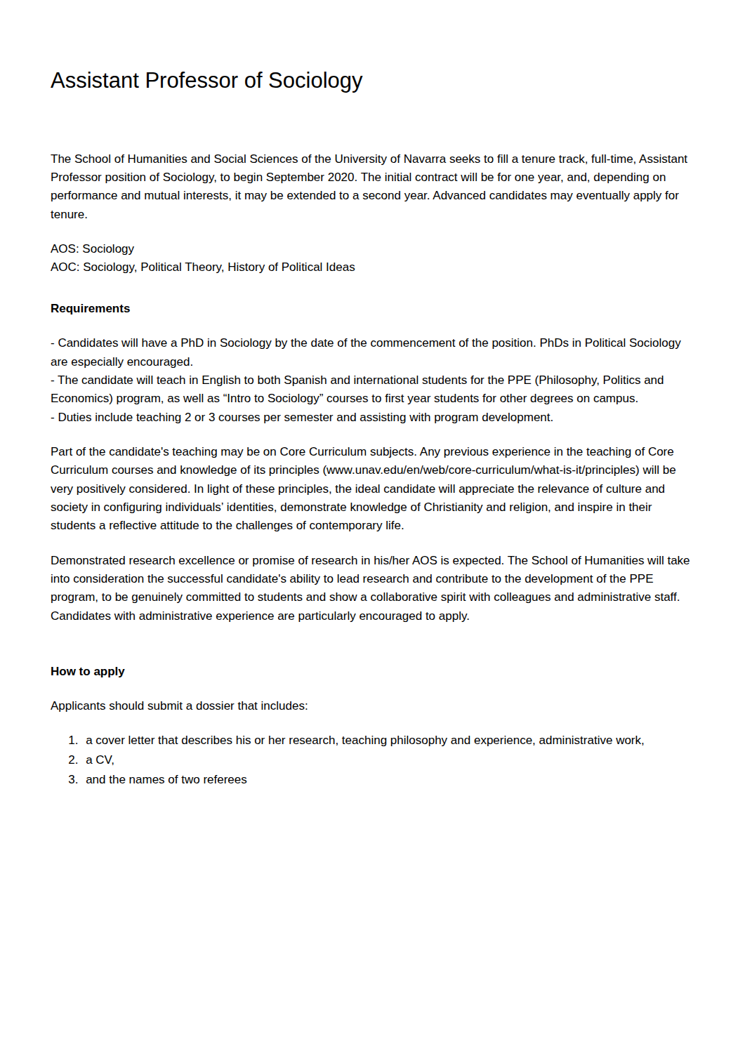Assistant Professor of Sociology
The School of Humanities and Social Sciences of the University of Navarra seeks to fill a tenure track, full-time, Assistant Professor position of Sociology, to begin September 2020. The initial contract will be for one year, and, depending on performance and mutual interests, it may be extended to a second year. Advanced candidates may eventually apply for tenure.
AOS: Sociology
AOC: Sociology, Political Theory, History of Political Ideas
Requirements
- Candidates will have a PhD in Sociology by the date of the commencement of the position. PhDs in Political Sociology are especially encouraged.
- The candidate will teach in English to both Spanish and international students for the PPE (Philosophy, Politics and Economics) program, as well as “Intro to Sociology” courses to first year students for other degrees on campus.
- Duties include teaching 2 or 3 courses per semester and assisting with program development.
Part of the candidate's teaching may be on Core Curriculum subjects. Any previous experience in the teaching of Core Curriculum courses and knowledge of its principles (www.unav.edu/en/web/core-curriculum/what-is-it/principles) will be very positively considered. In light of these principles, the ideal candidate will appreciate the relevance of culture and society in configuring individuals’ identities, demonstrate knowledge of Christianity and religion, and inspire in their students a reflective attitude to the challenges of contemporary life.
Demonstrated research excellence or promise of research in his/her AOS is expected. The School of Humanities will take into consideration the successful candidate's ability to lead research and contribute to the development of the PPE program, to be genuinely committed to students and show a collaborative spirit with colleagues and administrative staff. Candidates with administrative experience are particularly encouraged to apply.
How to apply
Applicants should submit a dossier that includes:
a cover letter that describes his or her research, teaching philosophy and experience, administrative work,
a CV,
and the names of two referees